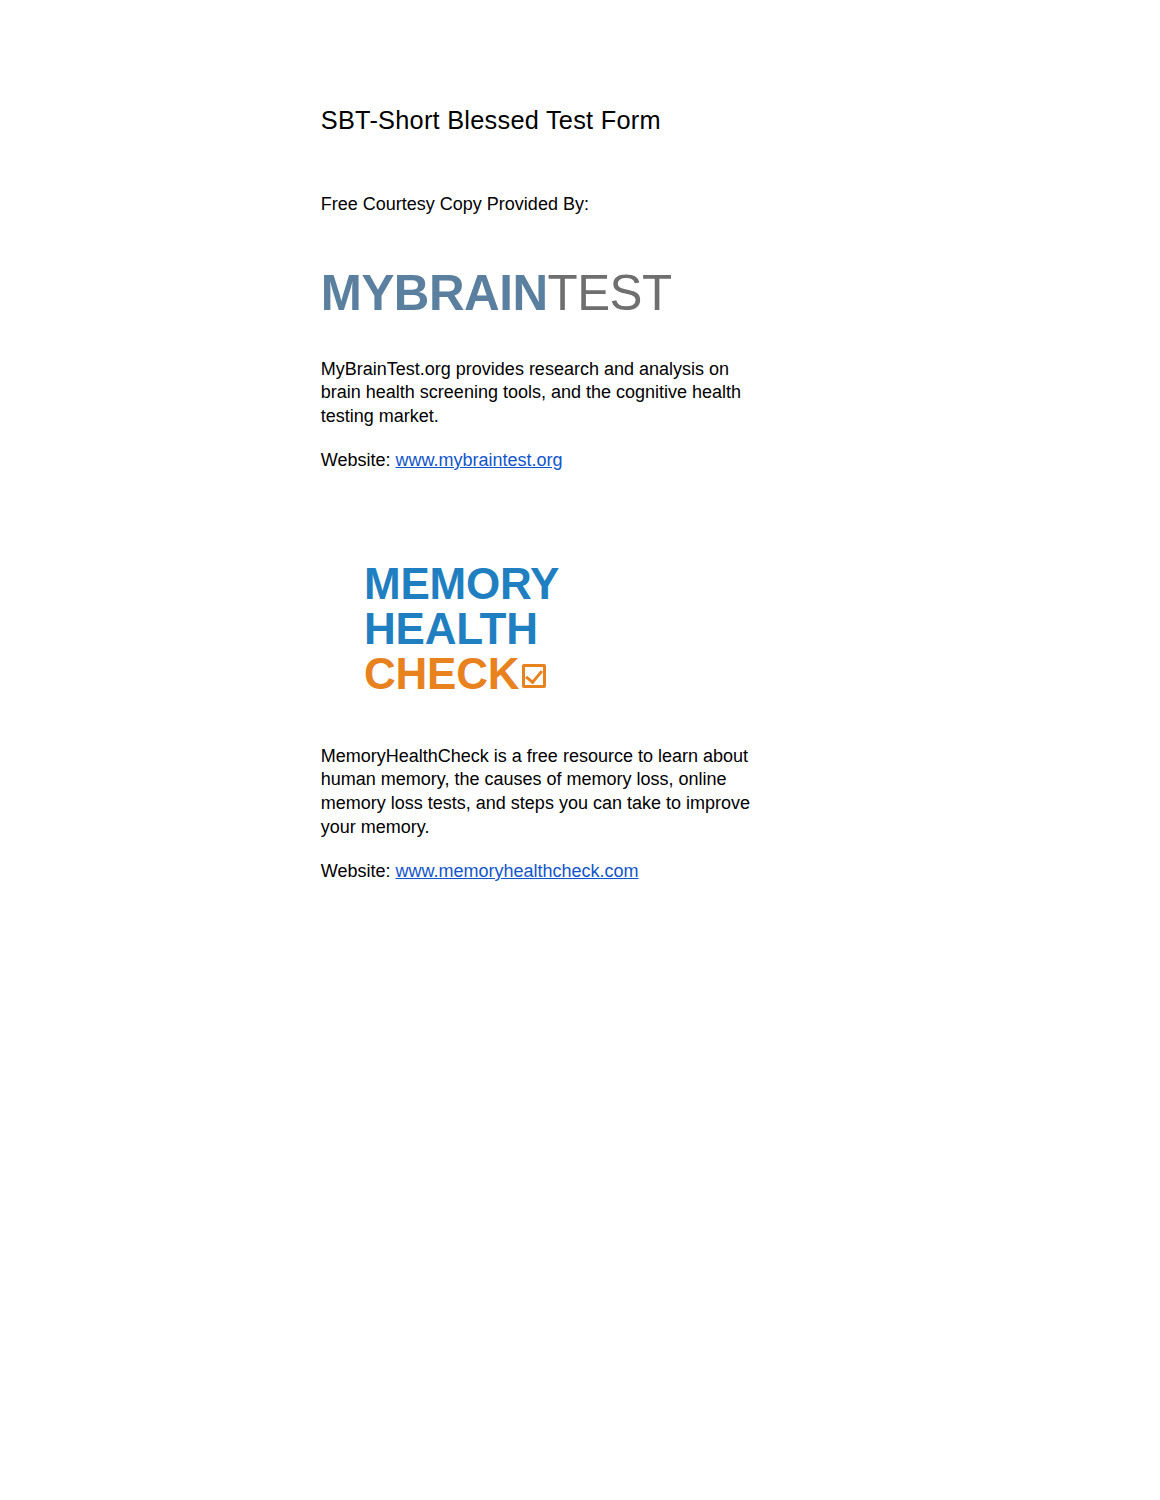SBT-Short Blessed Test Form
Free Courtesy Copy Provided By:
MYBRAIN TEST
MyBrainTest.org provides research and analysis on brain health screening tools, and the cognitive health testing market.
Website: www.mybraintest.org
MEMORY HEALTH CHECK
MemoryHealthCheck is a free resource to learn about human memory, the causes of memory loss, online memory loss tests, and steps you can take to improve your memory.
Website: www.memoryhealthcheck.com